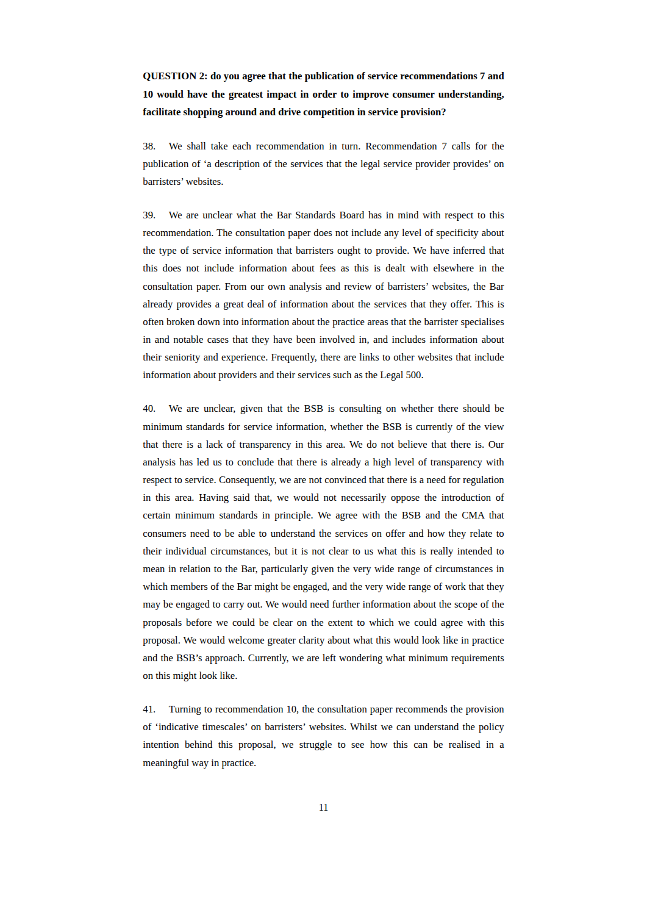QUESTION 2: do you agree that the publication of service recommendations 7 and 10 would have the greatest impact in order to improve consumer understanding, facilitate shopping around and drive competition in service provision?
38. We shall take each recommendation in turn. Recommendation 7 calls for the publication of ‘a description of the services that the legal service provider provides’ on barristers’ websites.
39. We are unclear what the Bar Standards Board has in mind with respect to this recommendation. The consultation paper does not include any level of specificity about the type of service information that barristers ought to provide. We have inferred that this does not include information about fees as this is dealt with elsewhere in the consultation paper. From our own analysis and review of barristers’ websites, the Bar already provides a great deal of information about the services that they offer. This is often broken down into information about the practice areas that the barrister specialises in and notable cases that they have been involved in, and includes information about their seniority and experience. Frequently, there are links to other websites that include information about providers and their services such as the Legal 500.
40. We are unclear, given that the BSB is consulting on whether there should be minimum standards for service information, whether the BSB is currently of the view that there is a lack of transparency in this area. We do not believe that there is. Our analysis has led us to conclude that there is already a high level of transparency with respect to service. Consequently, we are not convinced that there is a need for regulation in this area. Having said that, we would not necessarily oppose the introduction of certain minimum standards in principle. We agree with the BSB and the CMA that consumers need to be able to understand the services on offer and how they relate to their individual circumstances, but it is not clear to us what this is really intended to mean in relation to the Bar, particularly given the very wide range of circumstances in which members of the Bar might be engaged, and the very wide range of work that they may be engaged to carry out. We would need further information about the scope of the proposals before we could be clear on the extent to which we could agree with this proposal. We would welcome greater clarity about what this would look like in practice and the BSB’s approach. Currently, we are left wondering what minimum requirements on this might look like.
41. Turning to recommendation 10, the consultation paper recommends the provision of ‘indicative timescales’ on barristers’ websites. Whilst we can understand the policy intention behind this proposal, we struggle to see how this can be realised in a meaningful way in practice.
11